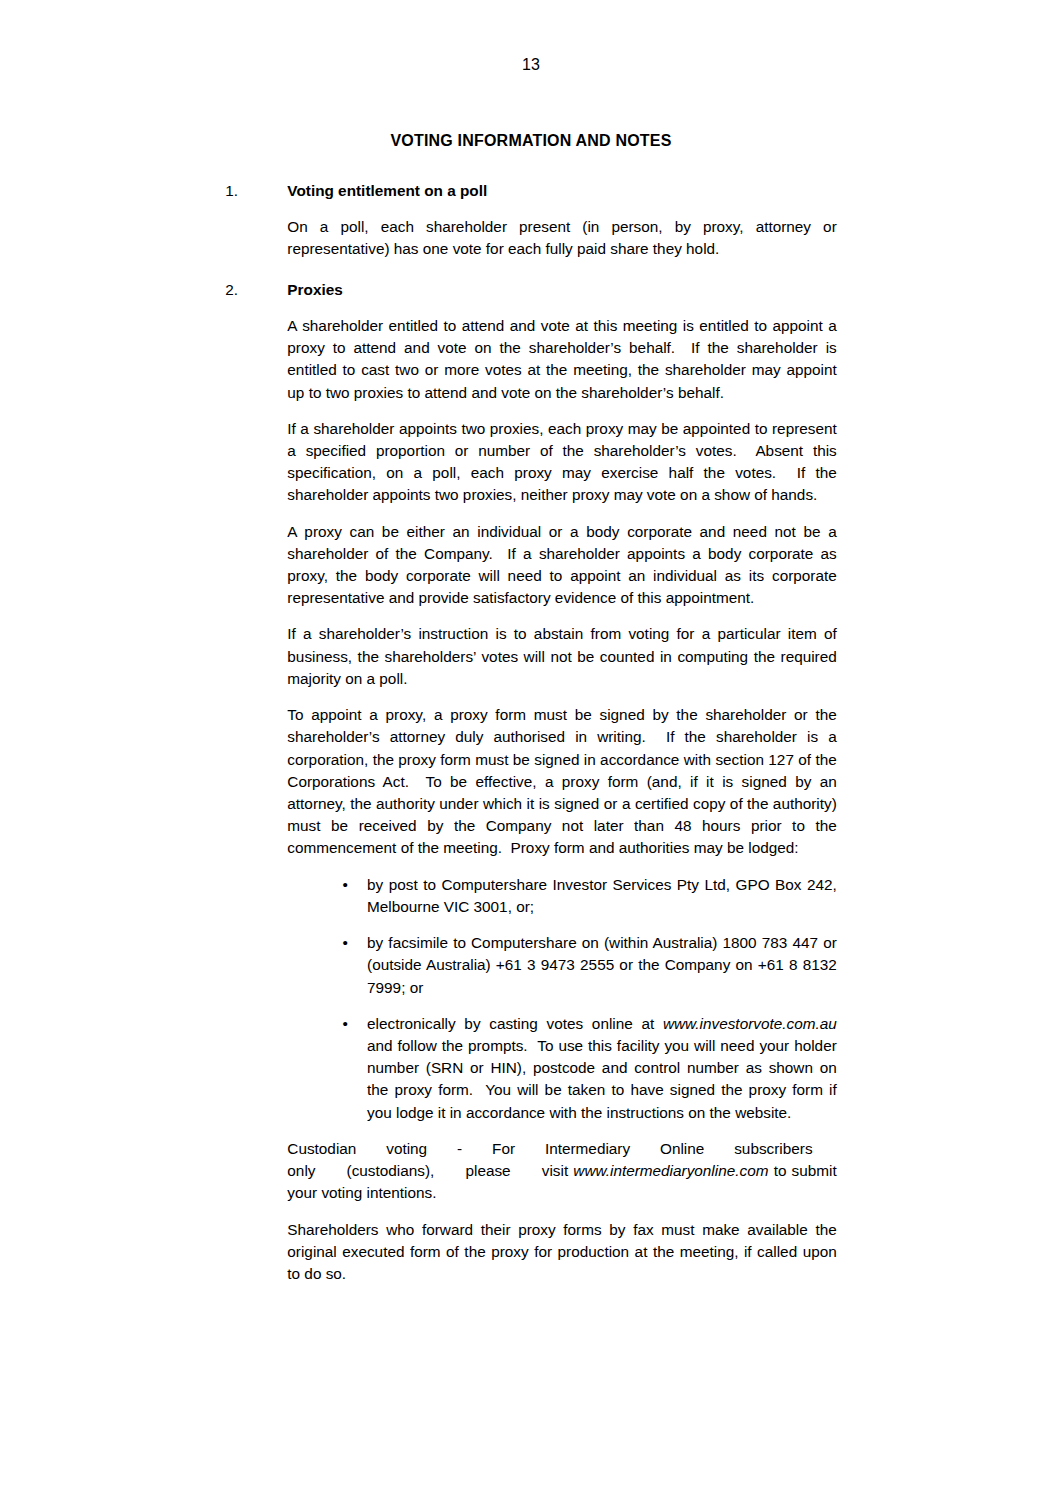13
VOTING INFORMATION AND NOTES
Voting entitlement on a poll
On a poll, each shareholder present (in person, by proxy, attorney or representative) has one vote for each fully paid share they hold.
Proxies
A shareholder entitled to attend and vote at this meeting is entitled to appoint a proxy to attend and vote on the shareholder’s behalf. If the shareholder is entitled to cast two or more votes at the meeting, the shareholder may appoint up to two proxies to attend and vote on the shareholder’s behalf.
If a shareholder appoints two proxies, each proxy may be appointed to represent a specified proportion or number of the shareholder’s votes. Absent this specification, on a poll, each proxy may exercise half the votes. If the shareholder appoints two proxies, neither proxy may vote on a show of hands.
A proxy can be either an individual or a body corporate and need not be a shareholder of the Company. If a shareholder appoints a body corporate as proxy, the body corporate will need to appoint an individual as its corporate representative and provide satisfactory evidence of this appointment.
If a shareholder’s instruction is to abstain from voting for a particular item of business, the shareholders’ votes will not be counted in computing the required majority on a poll.
To appoint a proxy, a proxy form must be signed by the shareholder or the shareholder’s attorney duly authorised in writing. If the shareholder is a corporation, the proxy form must be signed in accordance with section 127 of the Corporations Act. To be effective, a proxy form (and, if it is signed by an attorney, the authority under which it is signed or a certified copy of the authority) must be received by the Company not later than 48 hours prior to the commencement of the meeting. Proxy form and authorities may be lodged:
by post to Computershare Investor Services Pty Ltd, GPO Box 242, Melbourne VIC 3001, or;
by facsimile to Computershare on (within Australia) 1800 783 447 or (outside Australia) +61 3 9473 2555 or the Company on +61 8 8132 7999; or
electronically by casting votes online at www.investorvote.com.au and follow the prompts. To use this facility you will need your holder number (SRN or HIN), postcode and control number as shown on the proxy form. You will be taken to have signed the proxy form if you lodge it in accordance with the instructions on the website.
Custodian voting - For Intermediary Online subscribers only (custodians), please visit www.intermediaryonline.com to submit your voting intentions.
Shareholders who forward their proxy forms by fax must make available the original executed form of the proxy for production at the meeting, if called upon to do so.